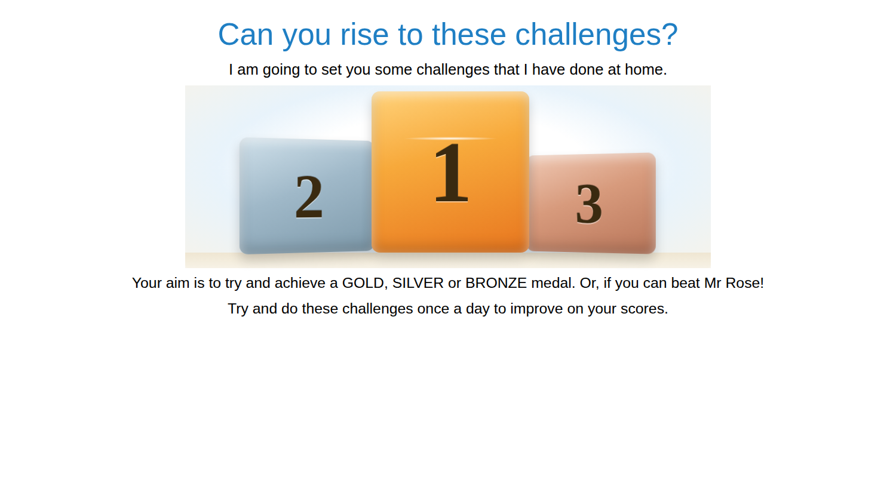Can you rise to these challenges?
I am going to set you some challenges that I have done at home.
2
1
3
Your aim is to try and achieve a GOLD, SILVER or BRONZE medal. Or, if you can beat Mr Rose!
Try and do these challenges once a day to improve on your scores.